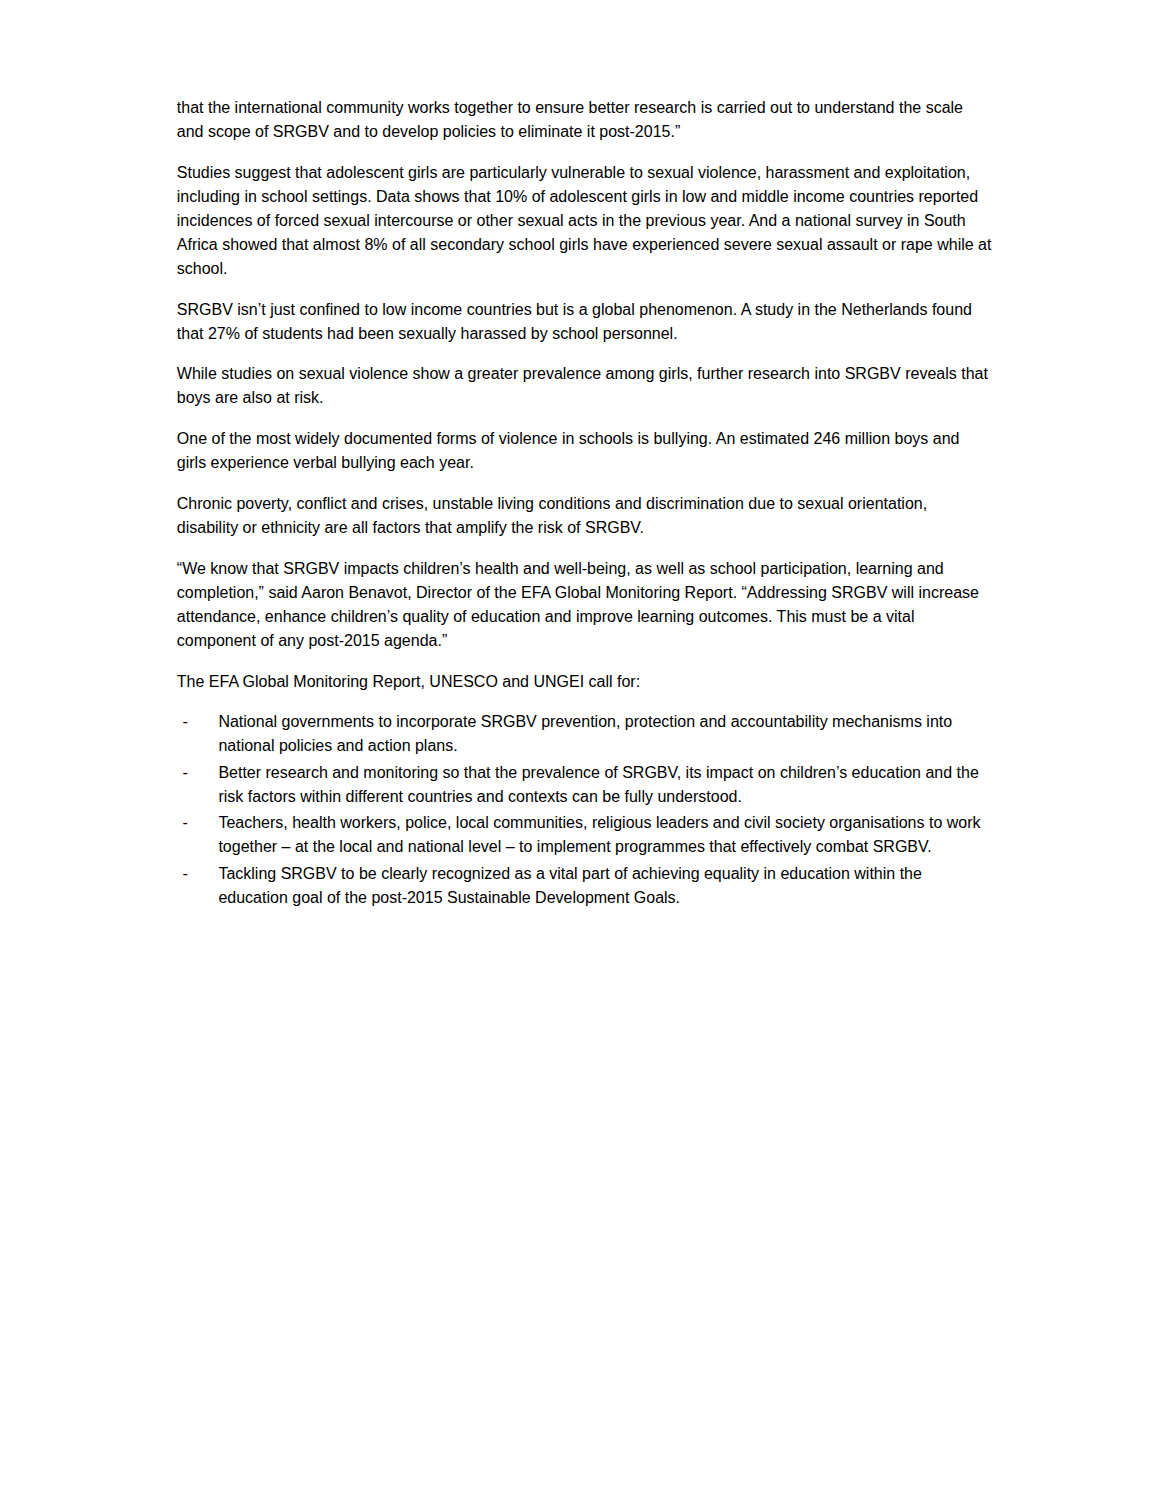that the international community works together to ensure better research is carried out to understand the scale and scope of SRGBV and to develop policies to eliminate it post-2015.”
Studies suggest that adolescent girls are particularly vulnerable to sexual violence, harassment and exploitation, including in school settings. Data shows that 10% of adolescent girls in low and middle income countries reported incidences of forced sexual intercourse or other sexual acts in the previous year. And a national survey in South Africa showed that almost 8% of all secondary school girls have experienced severe sexual assault or rape while at school.
SRGBV isn’t just confined to low income countries but is a global phenomenon. A study in the Netherlands found that 27% of students had been sexually harassed by school personnel.
While studies on sexual violence show a greater prevalence among girls, further research into SRGBV reveals that boys are also at risk.
One of the most widely documented forms of violence in schools is bullying. An estimated 246 million boys and girls experience verbal bullying each year.
Chronic poverty, conflict and crises, unstable living conditions and discrimination due to sexual orientation, disability or ethnicity are all factors that amplify the risk of SRGBV.
“We know that SRGBV impacts children’s health and well-being, as well as school participation, learning and completion,” said Aaron Benavot, Director of the EFA Global Monitoring Report. “Addressing SRGBV will increase attendance, enhance children’s quality of education and improve learning outcomes. This must be a vital component of any post-2015 agenda.”
The EFA Global Monitoring Report, UNESCO and UNGEI call for:
National governments to incorporate SRGBV prevention, protection and accountability mechanisms into national policies and action plans.
Better research and monitoring so that the prevalence of SRGBV, its impact on children’s education and the risk factors within different countries and contexts can be fully understood.
Teachers, health workers, police, local communities, religious leaders and civil society organisations to work together – at the local and national level – to implement programmes that effectively combat SRGBV.
Tackling SRGBV to be clearly recognized as a vital part of achieving equality in education within the education goal of the post-2015 Sustainable Development Goals.